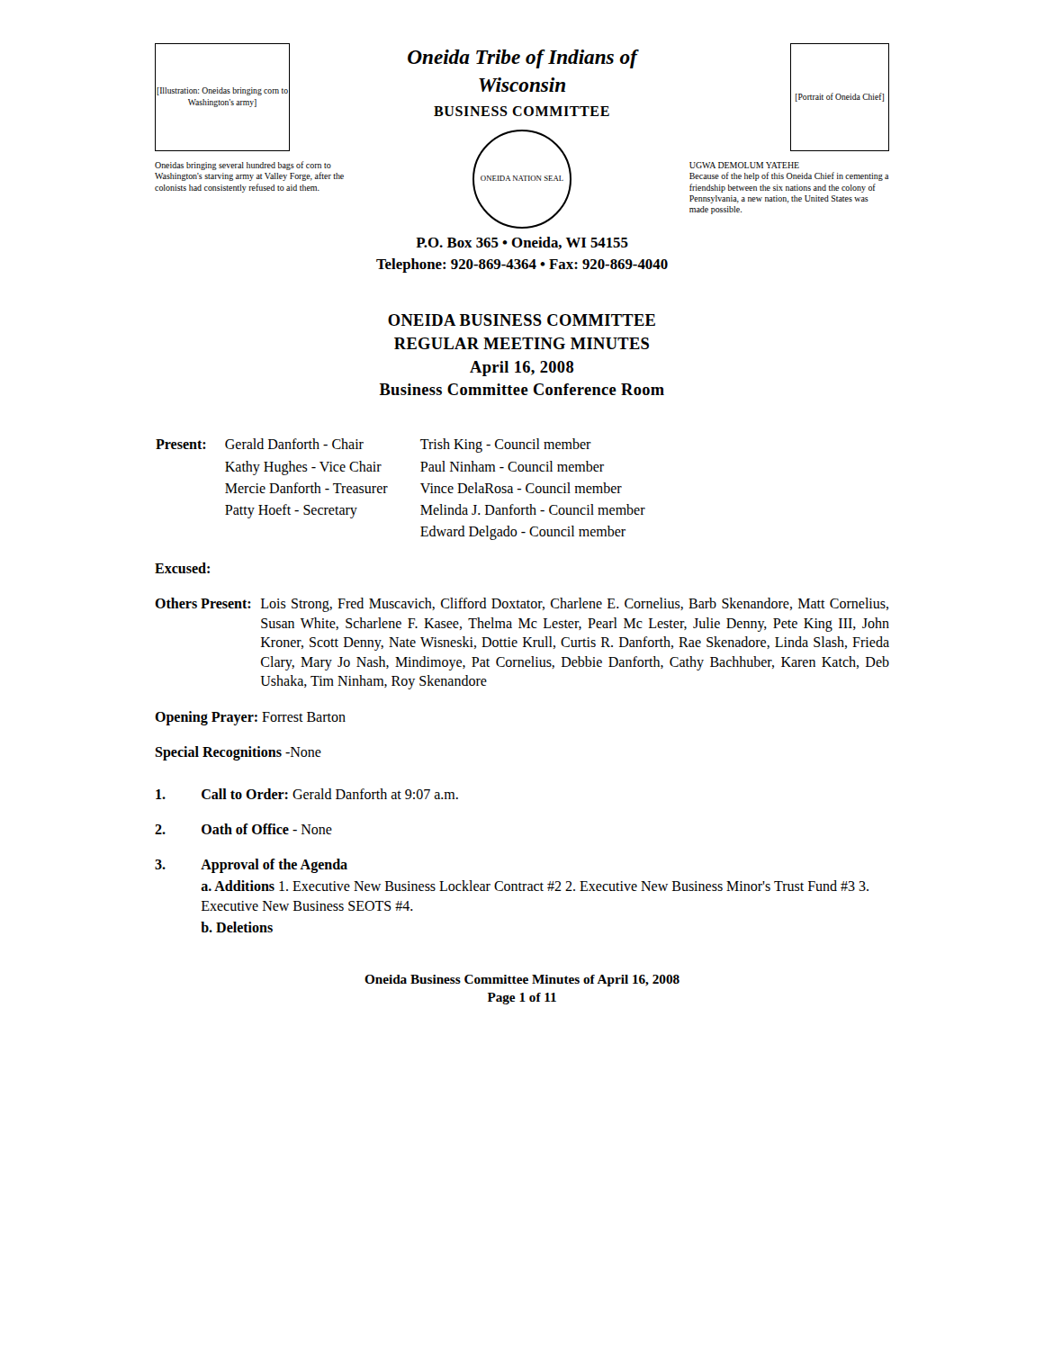[Illustration: Oneidas bringing corn to Washington's army]
Oneidas bringing several hundred bags of corn to Washington's starving army at Valley Forge, after the colonists had consistently refused to aid them.
Oneida Tribe of Indians of Wisconsin
BUSINESS COMMITTEE
ONEIDA NATION SEAL
P.O. Box 365 • Oneida, WI 54155
Telephone: 920-869-4364 • Fax: 920-869-4040
[Portrait of Oneida Chief]
UGWA DEMOLUM YATEHE
Because of the help of this Oneida Chief in cementing a friendship between the six nations and the colony of Pennsylvania, a new nation, the United States was made possible.
ONEIDA BUSINESS COMMITTEE REGULAR MEETING MINUTES April 16, 2008 Business Committee Conference Room
| Present: | Gerald Danforth - Chair | Trish King - Council member |
| | Kathy Hughes - Vice Chair | Paul Ninham - Council member |
| | Mercie Danforth - Treasurer | Vince DelaRosa - Council member |
| | Patty Hoeft - Secretary | Melinda J. Danforth - Council member |
| | | Edward Delgado - Council member |
Excused:
Others Present:
Lois Strong, Fred Muscavich, Clifford Doxtator, Charlene E. Cornelius, Barb Skenandore, Matt Cornelius, Susan White, Scharlene F. Kasee, Thelma Mc Lester, Pearl Mc Lester, Julie Denny, Pete King III, John Kroner, Scott Denny, Nate Wisneski, Dottie Krull, Curtis R. Danforth, Rae Skenadore, Linda Slash, Frieda Clary, Mary Jo Nash, Mindimoye, Pat Cornelius, Debbie Danforth, Cathy Bachhuber, Karen Katch, Deb Ushaka, Tim Ninham, Roy Skenandore
Opening Prayer: Forrest Barton
Special Recognitions -None
Call to Order: Gerald Danforth at 9:07 a.m.
Oath of Office - None
Approval of the Agenda
a. Additions 1. Executive New Business Locklear Contract #2 2. Executive New Business Minor's Trust Fund #3 3. Executive New Business SEOTS #4.
b. Deletions
Oneida Business Committee Minutes of April 16, 2008
Page 1 of 11